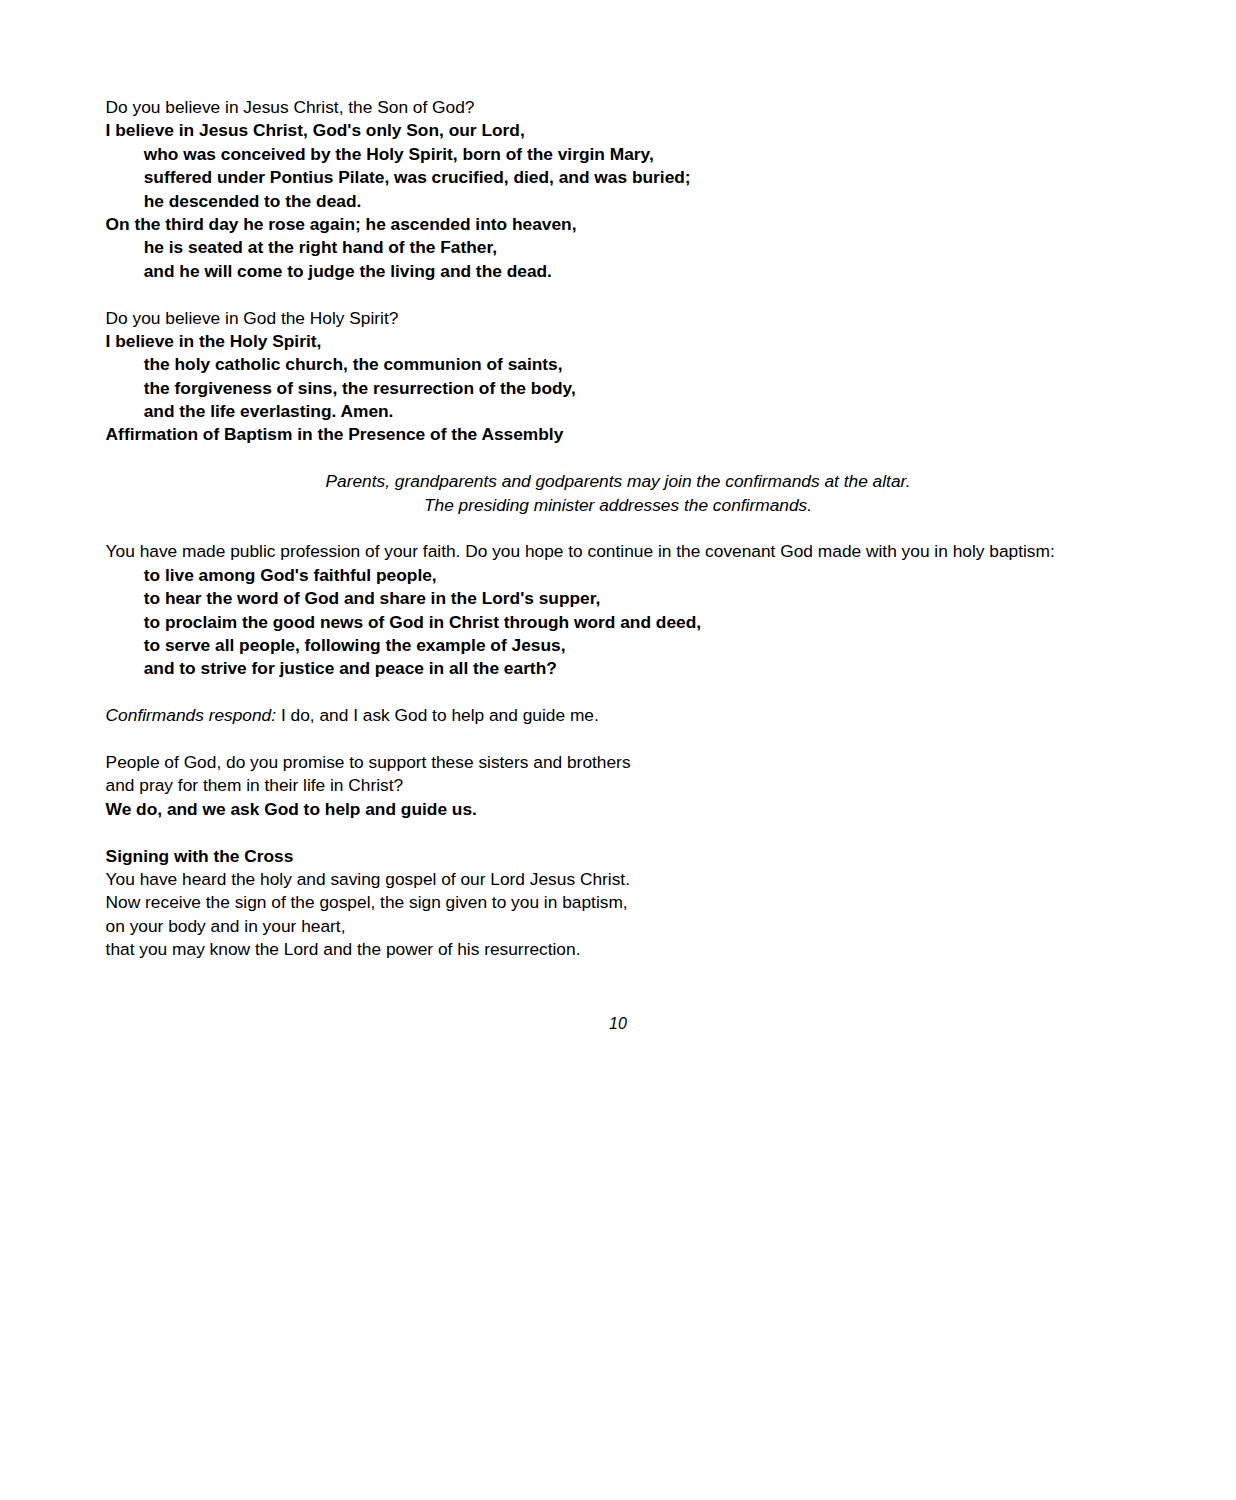Do you believe in Jesus Christ, the Son of God?
I believe in Jesus Christ, God's only Son, our Lord,
who was conceived by the Holy Spirit, born of the virgin Mary,
suffered under Pontius Pilate, was crucified, died, and was buried;
he descended to the dead.
On the third day he rose again; he ascended into heaven,
he is seated at the right hand of the Father,
and he will come to judge the living and the dead.
Do you believe in God the Holy Spirit?
I believe in the Holy Spirit,
the holy catholic church, the communion of saints,
the forgiveness of sins, the resurrection of the body,
and the life everlasting. Amen.
Affirmation of Baptism in the Presence of the Assembly
Parents, grandparents and godparents may join the confirmands at the altar.
The presiding minister addresses the confirmands.
You have made public profession of your faith. Do you hope to continue in the covenant God made with you in holy baptism:
to live among God's faithful people,
to hear the word of God and share in the Lord's supper,
to proclaim the good news of God in Christ through word and deed,
to serve all people, following the example of Jesus,
and to strive for justice and peace in all the earth?
Confirmands respond: I do, and I ask God to help and guide me.
People of God, do you promise to support these sisters and brothers
and pray for them in their life in Christ?
We do, and we ask God to help and guide us.
Signing with the Cross
You have heard the holy and saving gospel of our Lord Jesus Christ.
Now receive the sign of the gospel, the sign given to you in baptism,
on your body and in your heart,
that you may know the Lord and the power of his resurrection.
10